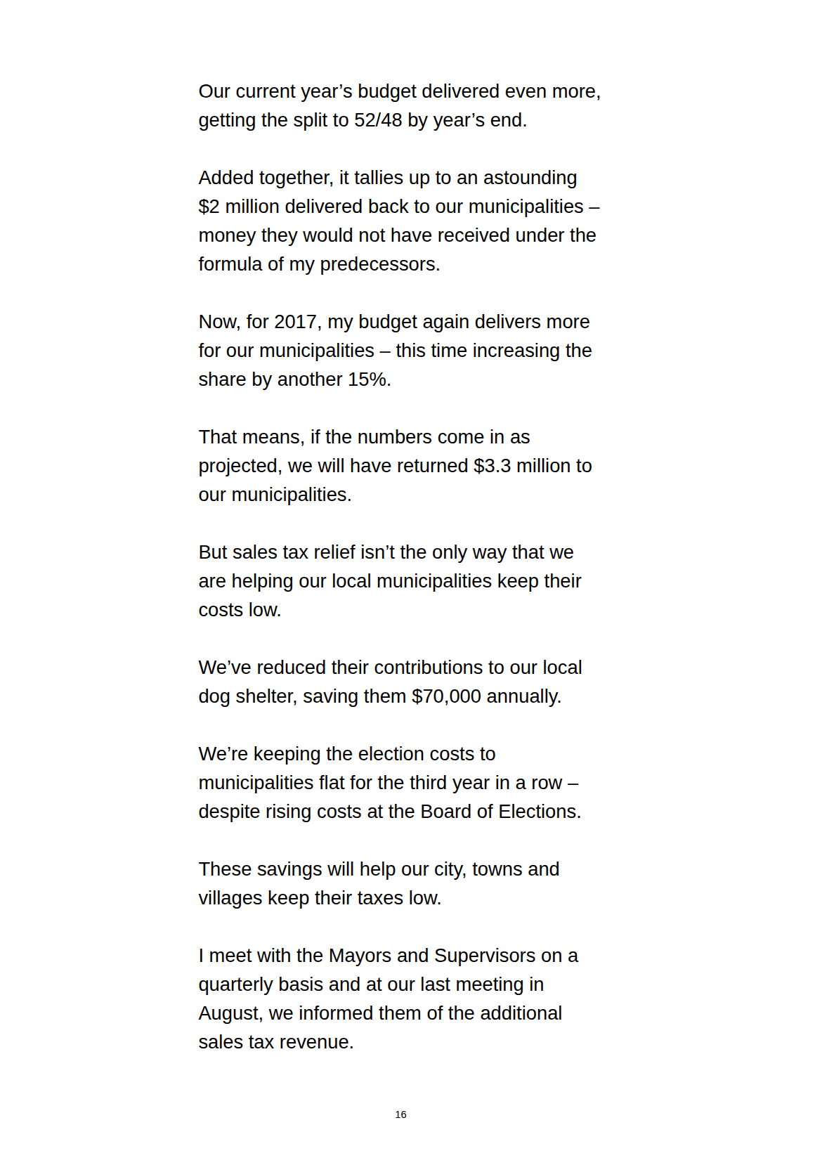Our current year’s budget delivered even more, getting the split to 52/48 by year’s end.
Added together, it tallies up to an astounding $2 million delivered back to our municipalities – money they would not have received under the formula of my predecessors.
Now, for 2017, my budget again delivers more for our municipalities – this time increasing the share by another 15%.
That means, if the numbers come in as projected, we will have returned $3.3 million to our municipalities.
But sales tax relief isn’t the only way that we are helping our local municipalities keep their costs low.
We’ve reduced their contributions to our local dog shelter, saving them $70,000 annually.
We’re keeping the election costs to municipalities flat for the third year in a row – despite rising costs at the Board of Elections.
These savings will help our city, towns and villages keep their taxes low.
I meet with the Mayors and Supervisors on a quarterly basis and at our last meeting in August, we informed them of the additional sales tax revenue.
16